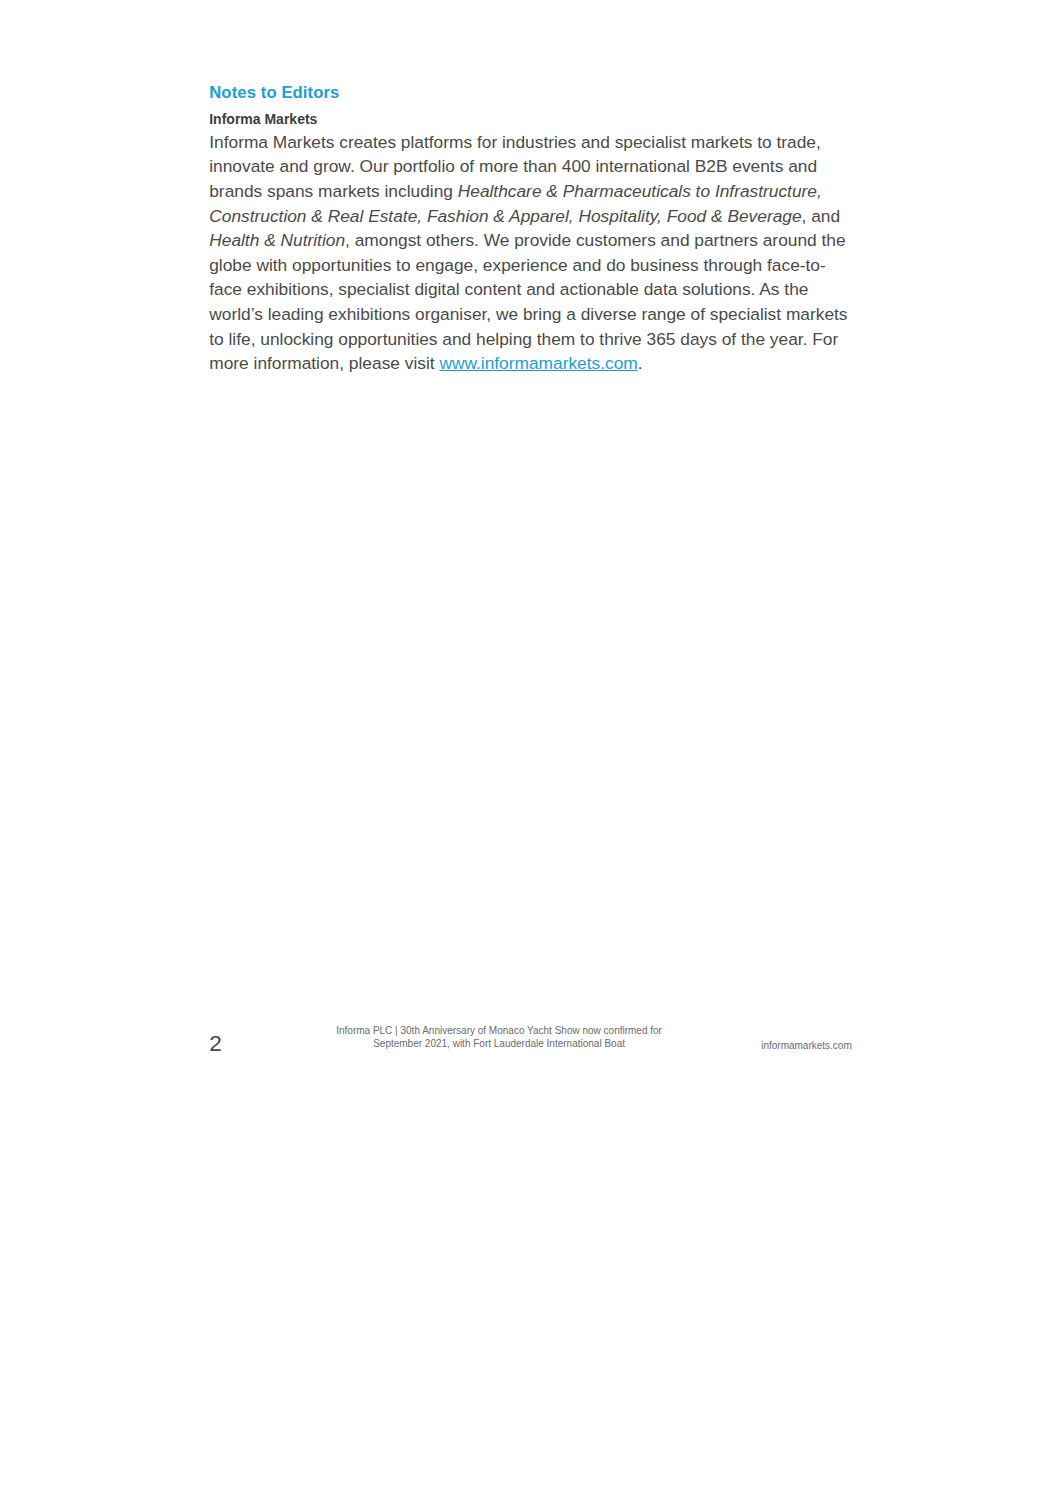Notes to Editors
Informa Markets
Informa Markets creates platforms for industries and specialist markets to trade, innovate and grow. Our portfolio of more than 400 international B2B events and brands spans markets including Healthcare & Pharmaceuticals to Infrastructure, Construction & Real Estate, Fashion & Apparel, Hospitality, Food & Beverage, and Health & Nutrition, amongst others. We provide customers and partners around the globe with opportunities to engage, experience and do business through face-to-face exhibitions, specialist digital content and actionable data solutions. As the world’s leading exhibitions organiser, we bring a diverse range of specialist markets to life, unlocking opportunities and helping them to thrive 365 days of the year. For more information, please visit www.informamarkets.com.
2
Informa PLC | 30th Anniversary of Monaco Yacht Show now confirmed for
September 2021, with Fort Lauderdale International Boat
informamarkets.com